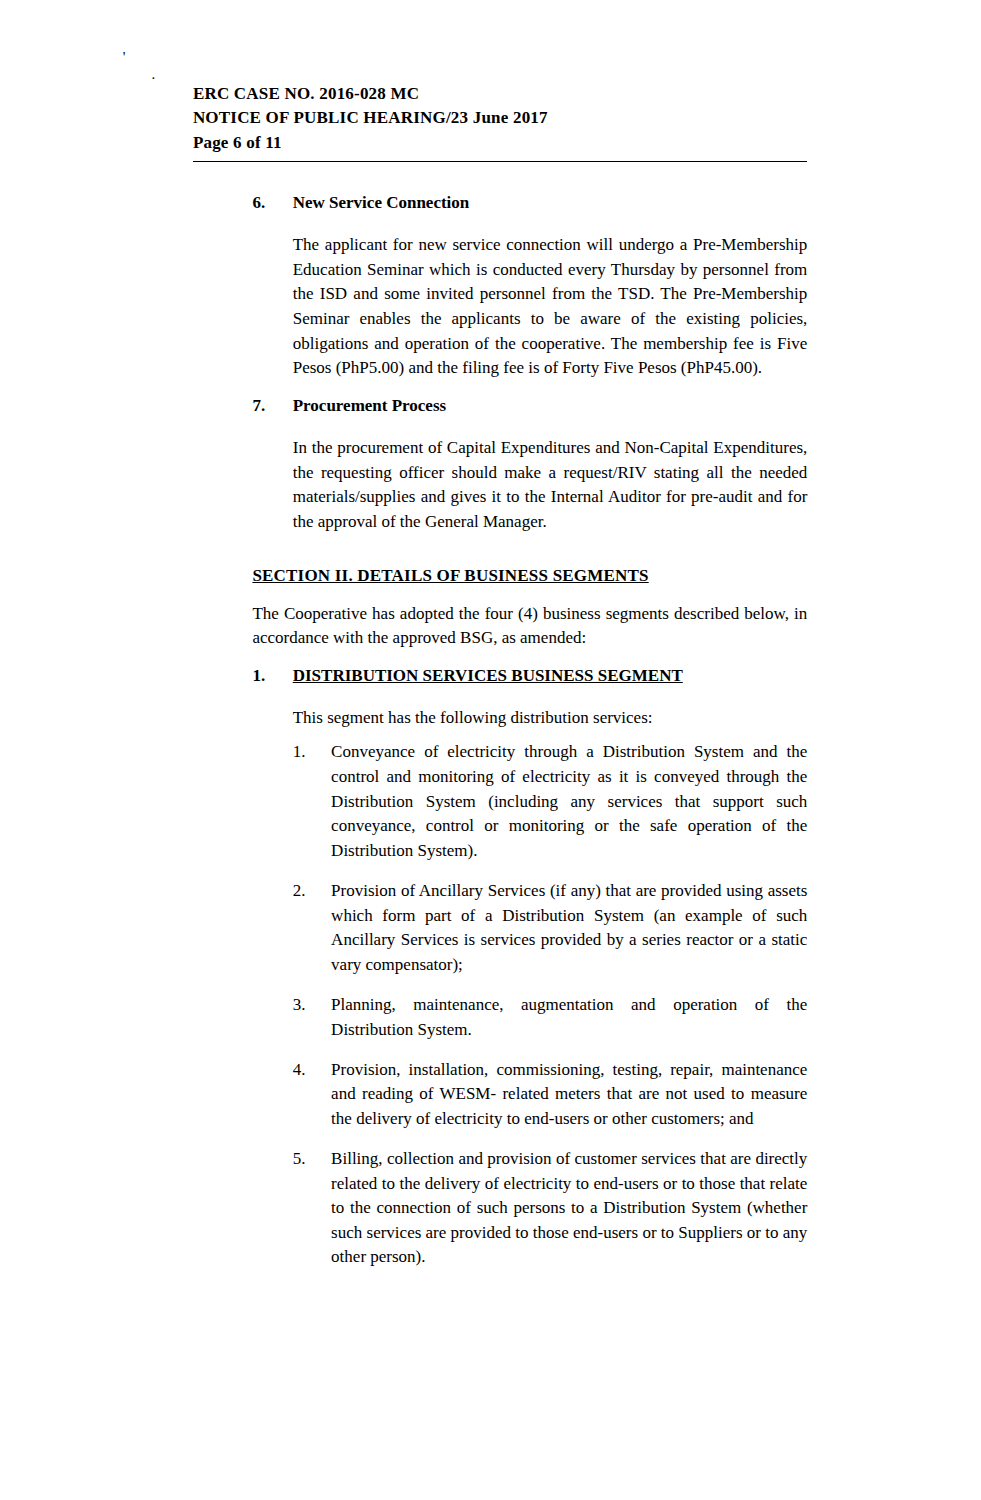' .
ERC CASE NO. 2016-028 MC NOTICE OF PUBLIC HEARING/23 June 2017 Page 6 of 11
6.
New Service Connection
The applicant for new service connection will undergo a Pre-Membership Education Seminar which is conducted every Thursday by personnel from the ISD and some invited personnel from the TSD. The Pre-Membership Seminar enables the applicants to be aware of the existing policies, obligations and operation of the cooperative. The membership fee is Five Pesos (PhP5.00) and the filing fee is of Forty Five Pesos (PhP45.00).
7.
Procurement Process
In the procurement of Capital Expenditures and Non-Capital Expenditures, the requesting officer should make a request/RIV stating all the needed materials/supplies and gives it to the Internal Auditor for pre-audit and for the approval of the General Manager.
SECTION II. DETAILS OF BUSINESS SEGMENTS
The Cooperative has adopted the four (4) business segments described below, in accordance with the approved BSG, as amended:
1.
DISTRIBUTION SERVICES BUSINESS SEGMENT
This segment has the following distribution services:
Conveyance of electricity through a Distribution System and the control and monitoring of electricity as it is conveyed through the Distribution System (including any services that support such conveyance, control or monitoring or the safe operation of the Distribution System).
Provision of Ancillary Services (if any) that are provided using assets which form part of a Distribution System (an example of such Ancillary Services is services provided by a series reactor or a static vary compensator);
Planning, maintenance, augmentation and operation of the Distribution System.
Provision, installation, commissioning, testing, repair, maintenance and reading of WESM- related meters that are not used to measure the delivery of electricity to end-users or other customers; and
Billing, collection and provision of customer services that are directly related to the delivery of electricity to end-users or to those that relate to the connection of such persons to a Distribution System (whether such services are provided to those end-users or to Suppliers or to any other person).